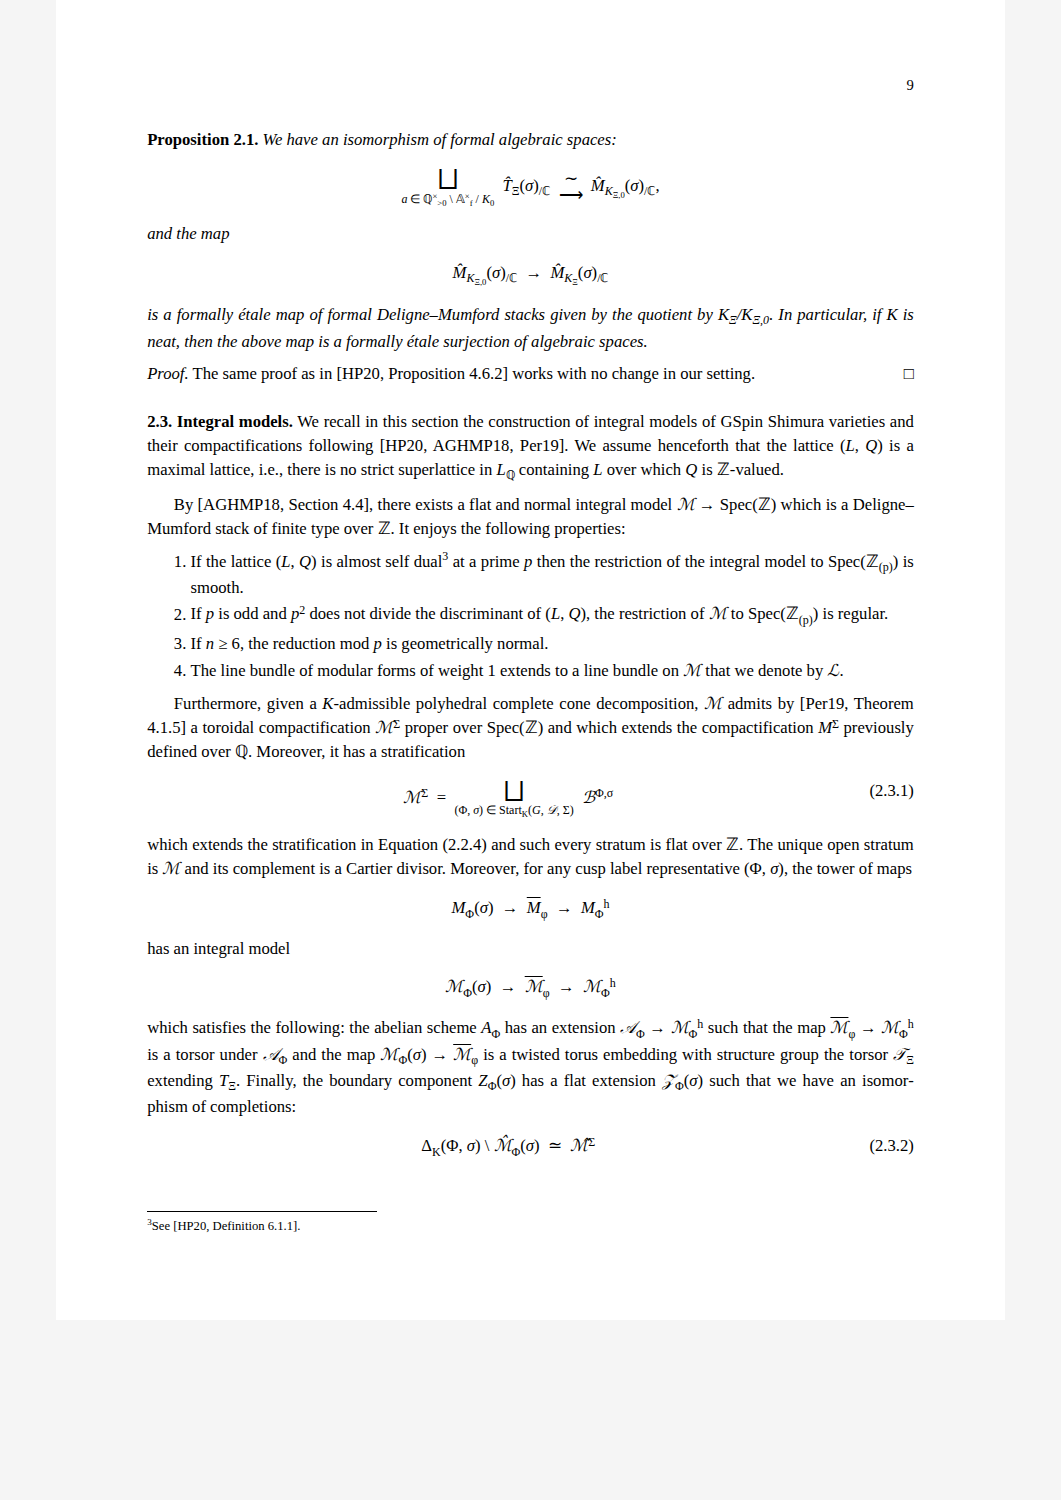9
Proposition 2.1. We have an isomorphism of formal algebraic spaces:
⨆ a ∈ ℚ×>0 \ 𝔸×f / K 0 T̂Ξ(σ)/ℂ ∼⟶ M̂KΞ,0(σ)/ℂ,
and the map
M̂KΞ,0(σ)/ℂ → M̂KΞ(σ)/ℂ
is a formally étale map of formal Deligne–Mumford stacks given by the quotient by KΞ/KΞ,0. In particular, if K is neat, then the above map is a formally étale surjection of algebraic spaces.
Proof. The same proof as in [HP20, Proposition 4.6.2] works with no change in our setting. □
2.3. Integral models. We recall in this section the construction of integral models of GSpin Shimura varieties and their compactifications following [HP20, AGHMP18, Per19]. We assume henceforth that the lattice (L, Q) is a maximal lattice, i.e., there is no strict superlattice in Lℚ containing L over which Q is ℤ-valued.
By [AGHMP18, Section 4.4], there exists a flat and normal integral model ℳ → Spec(ℤ) which is a Deligne–Mumford stack of finite type over ℤ. It enjoys the following properties:
If the lattice (L, Q) is almost self dual3 at a prime p then the restriction of the integral model to Spec(ℤ(p)) is smooth.
If p is odd and p 2 does not divide the discriminant of (L, Q), the restriction of ℳ to Spec(ℤ(p)) is regular.
If n ≥ 6, the reduction mod p is geometrically normal.
The line bundle of modular forms of weight 1 extends to a line bundle on ℳ that we denote by ℒ.
Furthermore, given a K-admissible polyhedral complete cone decomposition, ℳ admits by [Per19, Theorem 4.1.5] a toroidal compactification ℳΣ proper over Spec(ℤ) and which extends the compactification MΣ previously defined over ℚ. Moreover, it has a stratification
ℳΣ = ⨆ (Φ, σ) ∈ StartK(G, 𝒟, Σ) ℬΦ,σ (2.3.1)
which extends the stratification in Equation (2.2.4) and such every stratum is flat over ℤ. The unique open stratum is ℳ and its complement is a Cartier divisor. Moreover, for any cusp label representative (Φ, σ), the tower of maps
MΦ(σ) → Mφ → MΦh
has an integral model
ℳΦ(σ) → ℳφ → ℳΦh
which satisfies the following: the abelian scheme AΦ has an extension 𝒜Φ → ℳΦh such that the map ℳφ → ℳΦh is a torsor under 𝒜Φ and the map ℳΦ(σ) → ℳφ is a twisted torus embedding with structure group the torsor 𝒯Ξ extending TΞ. Finally, the boundary component ZΦ(σ) has a flat extension 𝒵Φ(σ) such that we have an isomorphism of completions:
ΔK(Φ, σ) \ ℳ̂Φ(σ) ≃ ℳ̂Σ (2.3.2)
3See [HP20, Definition 6.1.1].